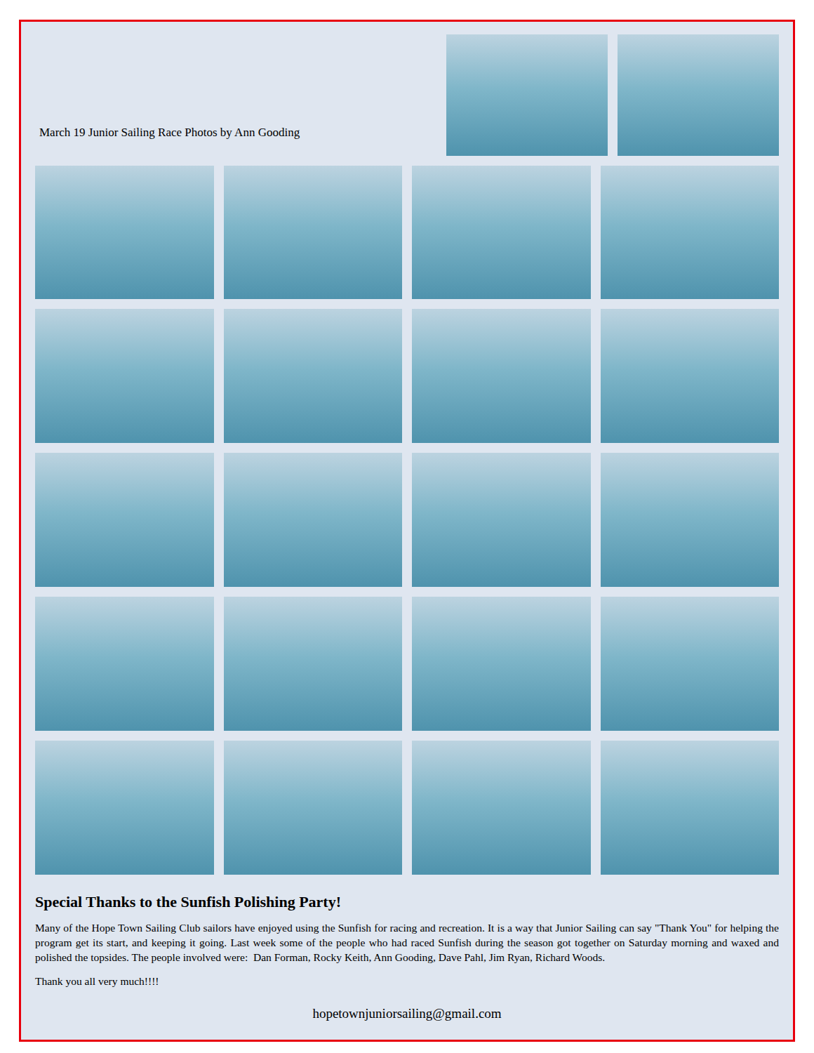March 19 Junior Sailing Race Photos by Ann Gooding
Special Thanks to the Sunfish Polishing Party!
Many of the Hope Town Sailing Club sailors have enjoyed using the Sunfish for racing and recreation. It is a way that Junior Sailing can say "Thank You" for helping the program get its start, and keeping it going. Last week some of the people who had raced Sunfish during the season got together on Saturday morning and waxed and polished the topsides. The people involved were: Dan Forman, Rocky Keith, Ann Gooding, Dave Pahl, Jim Ryan, Richard Woods.
Thank you all very much!!!!
hopetownjuniorsailing@gmail.com